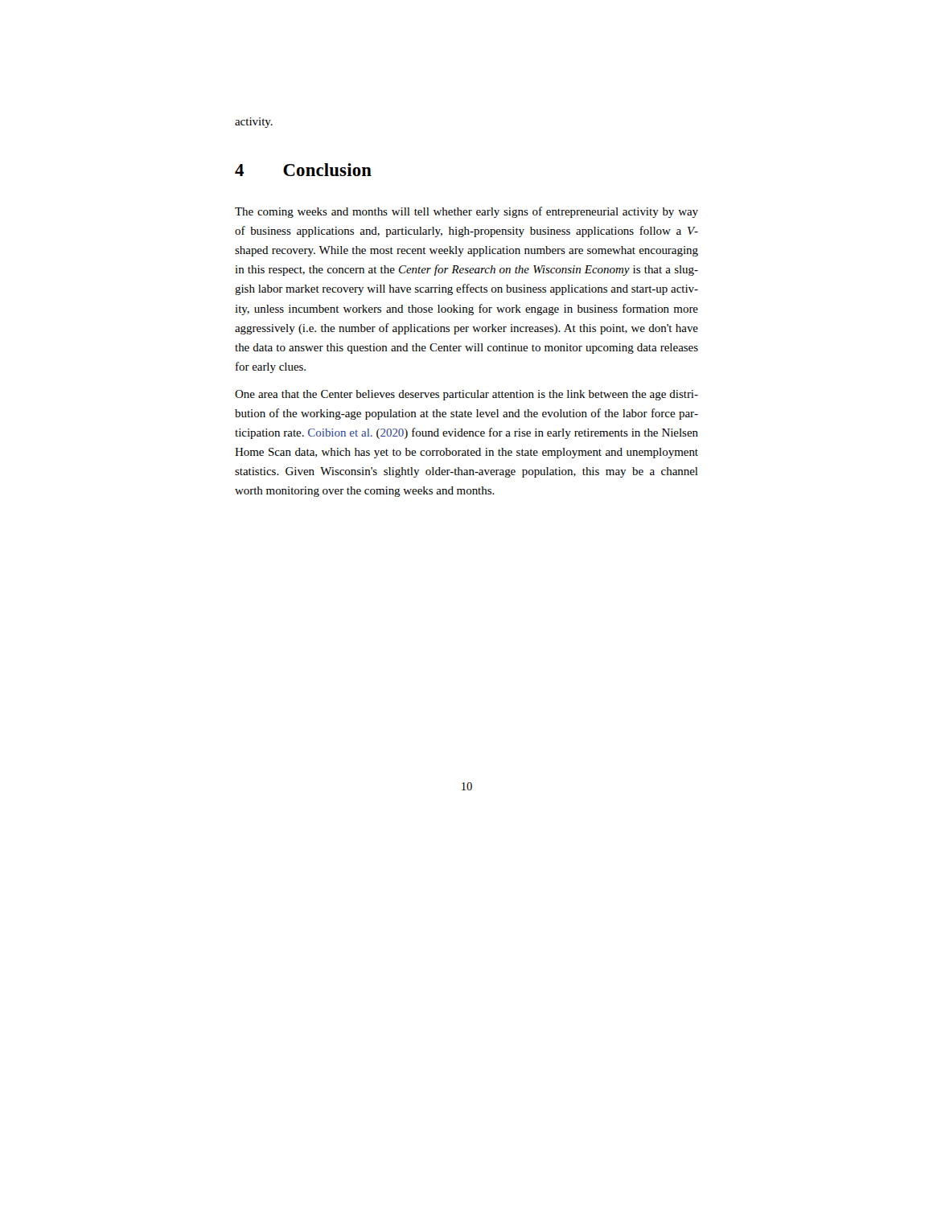activity.
4 Conclusion
The coming weeks and months will tell whether early signs of entrepreneurial activity by way of business applications and, particularly, high-propensity business applications follow a V-shaped recovery. While the most recent weekly application numbers are somewhat encouraging in this respect, the concern at the Center for Research on the Wisconsin Economy is that a sluggish labor market recovery will have scarring effects on business applications and start-up activity, unless incumbent workers and those looking for work engage in business formation more aggressively (i.e. the number of applications per worker increases). At this point, we don't have the data to answer this question and the Center will continue to monitor upcoming data releases for early clues.
One area that the Center believes deserves particular attention is the link between the age distribution of the working-age population at the state level and the evolution of the labor force participation rate. Coibion et al. (2020) found evidence for a rise in early retirements in the Nielsen Home Scan data, which has yet to be corroborated in the state employment and unemployment statistics. Given Wisconsin's slightly older-than-average population, this may be a channel worth monitoring over the coming weeks and months.
10